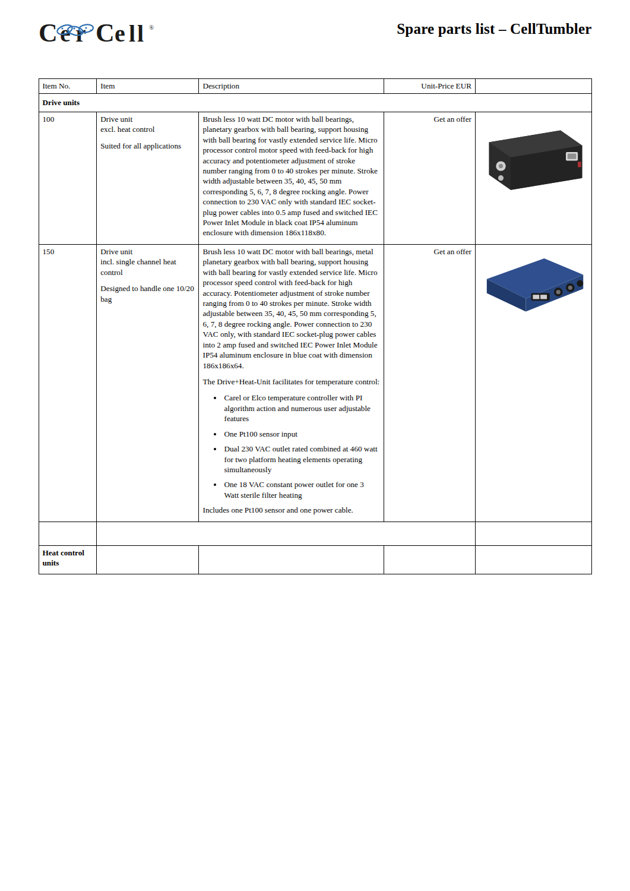C C e l l e r ®
Spare parts list – CellTumbler
| Item No. | Item | Description | Unit-Price EUR | |
| --- | --- | --- | --- | --- |
| Drive units | | | | |
| 100 | Drive unit excl. heat control Suited for all applications | Brush less 10 watt DC motor with ball bearings, planetary gearbox with ball bearing, support housing with ball bearing for vastly extended service life. Micro processor control motor speed with feed-back for high accuracy and potentiometer adjustment of stroke number ranging from 0 to 40 strokes per minute. Stroke width adjustable between 35, 40, 45, 50 mm corresponding 5, 6, 7, 8 degree rocking angle. Power connection to 230 VAC only with standard IEC socket-plug power cables into 0.5 amp fused and switched IEC Power Inlet Module in black coat IP54 aluminum enclosure with dimension 186x118x80. | Get an offer | |
| 150 | Drive unit incl. single channel heat control Designed to handle one 10/20 bag | Brush less 10 watt DC motor with ball bearings, metal planetary gearbox with ball bearing, support housing with ball bearing for vastly extended service life. Micro processor speed control with feed-back for high accuracy. Potentiometer adjustment of stroke number ranging from 0 to 40 strokes per minute. Stroke width adjustable between 35, 40, 45, 50 mm corresponding 5, 6, 7, 8 degree rocking angle. Power connection to 230 VAC only, with standard IEC socket-plug power cables into 2 amp fused and switched IEC Power Inlet Module IP54 aluminum enclosure in blue coat with dimension 186x186x64. The Drive+Heat-Unit facilitates for temperature control: Carel or Elco temperature controller with PI algorithm action and numerous user adjustable features One Pt100 sensor input Dual 230 VAC outlet rated combined at 460 watt for two platform heating elements operating simultaneously One 18 VAC constant power outlet for one 3 Watt sterile filter heating Includes one Pt100 sensor and one power cable. | Get an offer | |
| Heat control units | | | | |